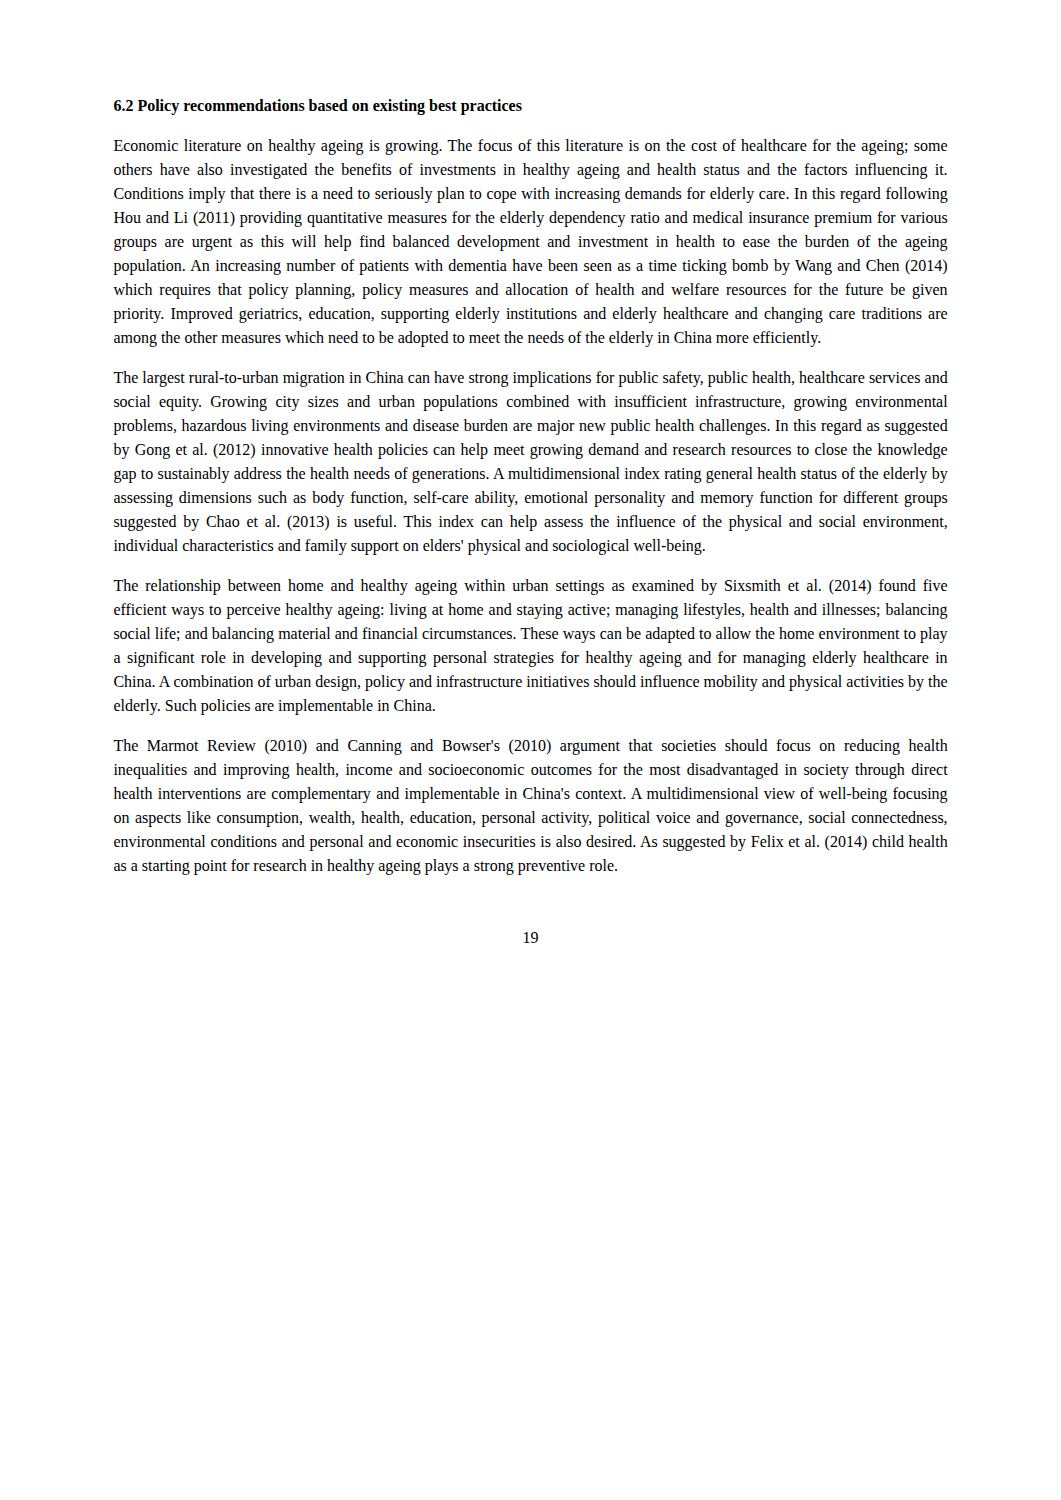6.2 Policy recommendations based on existing best practices
Economic literature on healthy ageing is growing. The focus of this literature is on the cost of healthcare for the ageing; some others have also investigated the benefits of investments in healthy ageing and health status and the factors influencing it. Conditions imply that there is a need to seriously plan to cope with increasing demands for elderly care. In this regard following Hou and Li (2011) providing quantitative measures for the elderly dependency ratio and medical insurance premium for various groups are urgent as this will help find balanced development and investment in health to ease the burden of the ageing population. An increasing number of patients with dementia have been seen as a time ticking bomb by Wang and Chen (2014) which requires that policy planning, policy measures and allocation of health and welfare resources for the future be given priority. Improved geriatrics, education, supporting elderly institutions and elderly healthcare and changing care traditions are among the other measures which need to be adopted to meet the needs of the elderly in China more efficiently.
The largest rural-to-urban migration in China can have strong implications for public safety, public health, healthcare services and social equity. Growing city sizes and urban populations combined with insufficient infrastructure, growing environmental problems, hazardous living environments and disease burden are major new public health challenges. In this regard as suggested by Gong et al. (2012) innovative health policies can help meet growing demand and research resources to close the knowledge gap to sustainably address the health needs of generations. A multidimensional index rating general health status of the elderly by assessing dimensions such as body function, self-care ability, emotional personality and memory function for different groups suggested by Chao et al. (2013) is useful. This index can help assess the influence of the physical and social environment, individual characteristics and family support on elders' physical and sociological well-being.
The relationship between home and healthy ageing within urban settings as examined by Sixsmith et al. (2014) found five efficient ways to perceive healthy ageing: living at home and staying active; managing lifestyles, health and illnesses; balancing social life; and balancing material and financial circumstances. These ways can be adapted to allow the home environment to play a significant role in developing and supporting personal strategies for healthy ageing and for managing elderly healthcare in China. A combination of urban design, policy and infrastructure initiatives should influence mobility and physical activities by the elderly. Such policies are implementable in China.
The Marmot Review (2010) and Canning and Bowser's (2010) argument that societies should focus on reducing health inequalities and improving health, income and socioeconomic outcomes for the most disadvantaged in society through direct health interventions are complementary and implementable in China's context. A multidimensional view of well-being focusing on aspects like consumption, wealth, health, education, personal activity, political voice and governance, social connectedness, environmental conditions and personal and economic insecurities is also desired. As suggested by Felix et al. (2014) child health as a starting point for research in healthy ageing plays a strong preventive role.
19